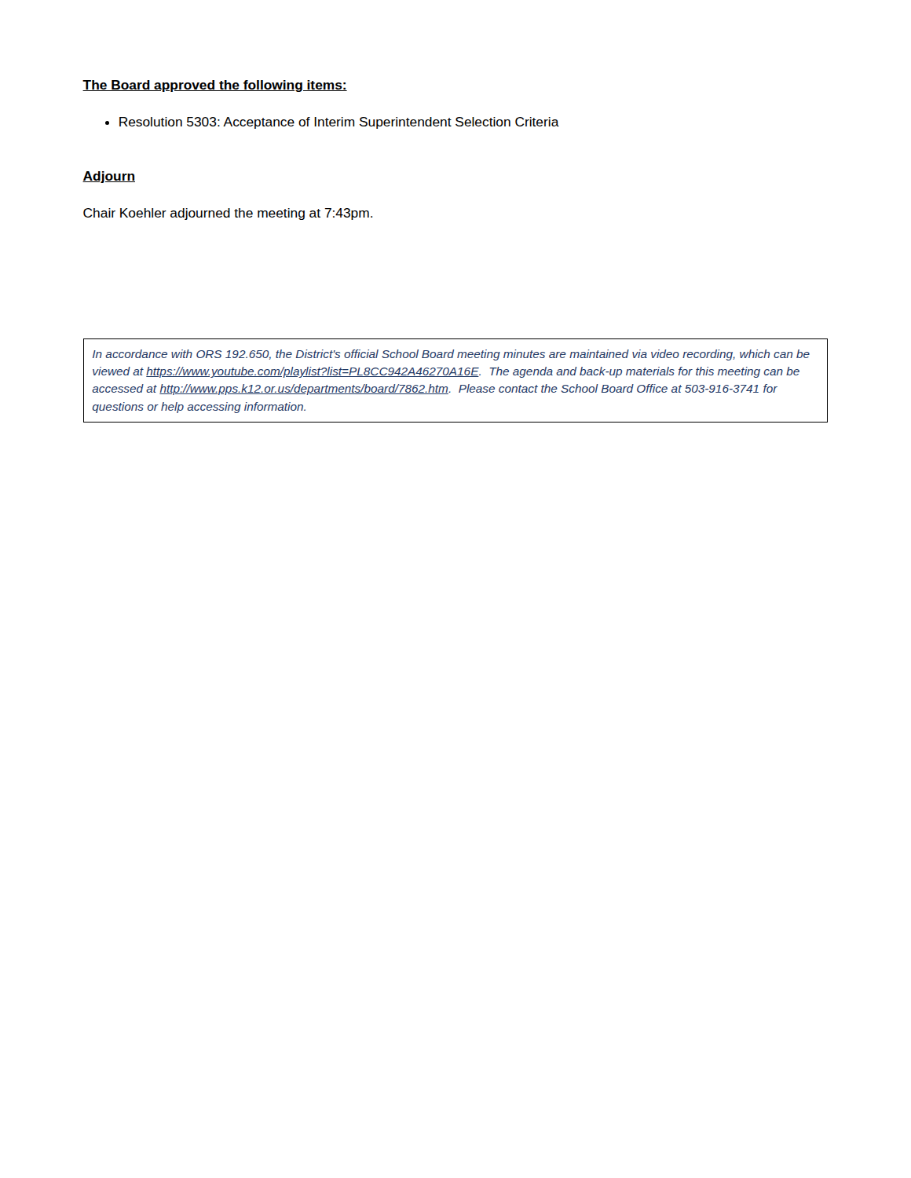The Board approved the following items:
Resolution 5303: Acceptance of Interim Superintendent Selection Criteria
Adjourn
Chair Koehler adjourned the meeting at 7:43pm.
In accordance with ORS 192.650, the District's official School Board meeting minutes are maintained via video recording, which can be viewed at https://www.youtube.com/playlist?list=PL8CC942A46270A16E. The agenda and back-up materials for this meeting can be accessed at http://www.pps.k12.or.us/departments/board/7862.htm. Please contact the School Board Office at 503-916-3741 for questions or help accessing information.